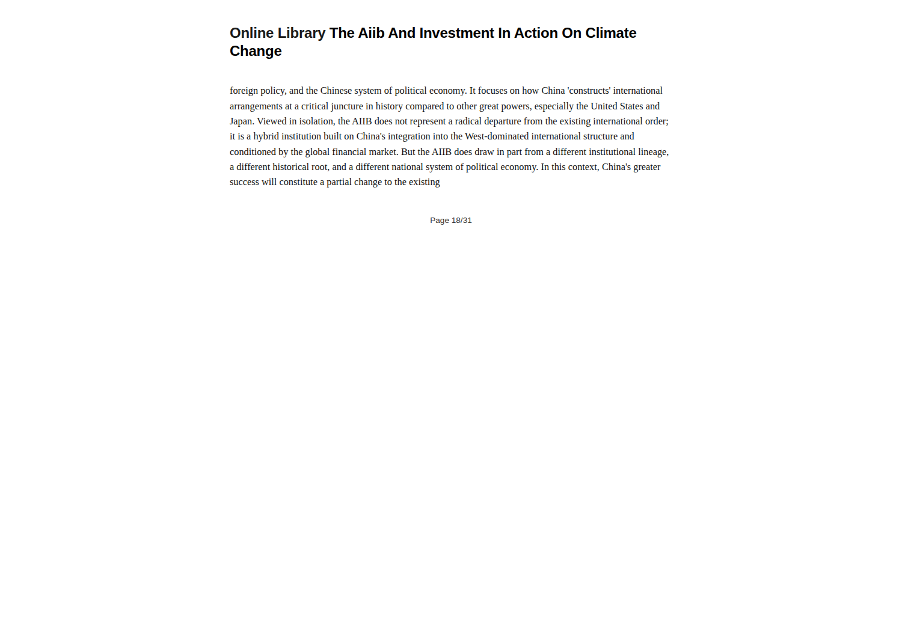Online Library The Aiib And Investment In Action On Climate Change
foreign policy, and the Chinese system of political economy. It focuses on how China 'constructs' international arrangements at a critical juncture in history compared to other great powers, especially the United States and Japan. Viewed in isolation, the AIIB does not represent a radical departure from the existing international order; it is a hybrid institution built on China's integration into the West-dominated international structure and conditioned by the global financial market. But the AIIB does draw in part from a different institutional lineage, a different historical root, and a different national system of political economy. In this context, China's greater success will constitute a partial change to the existing
Page 18/31